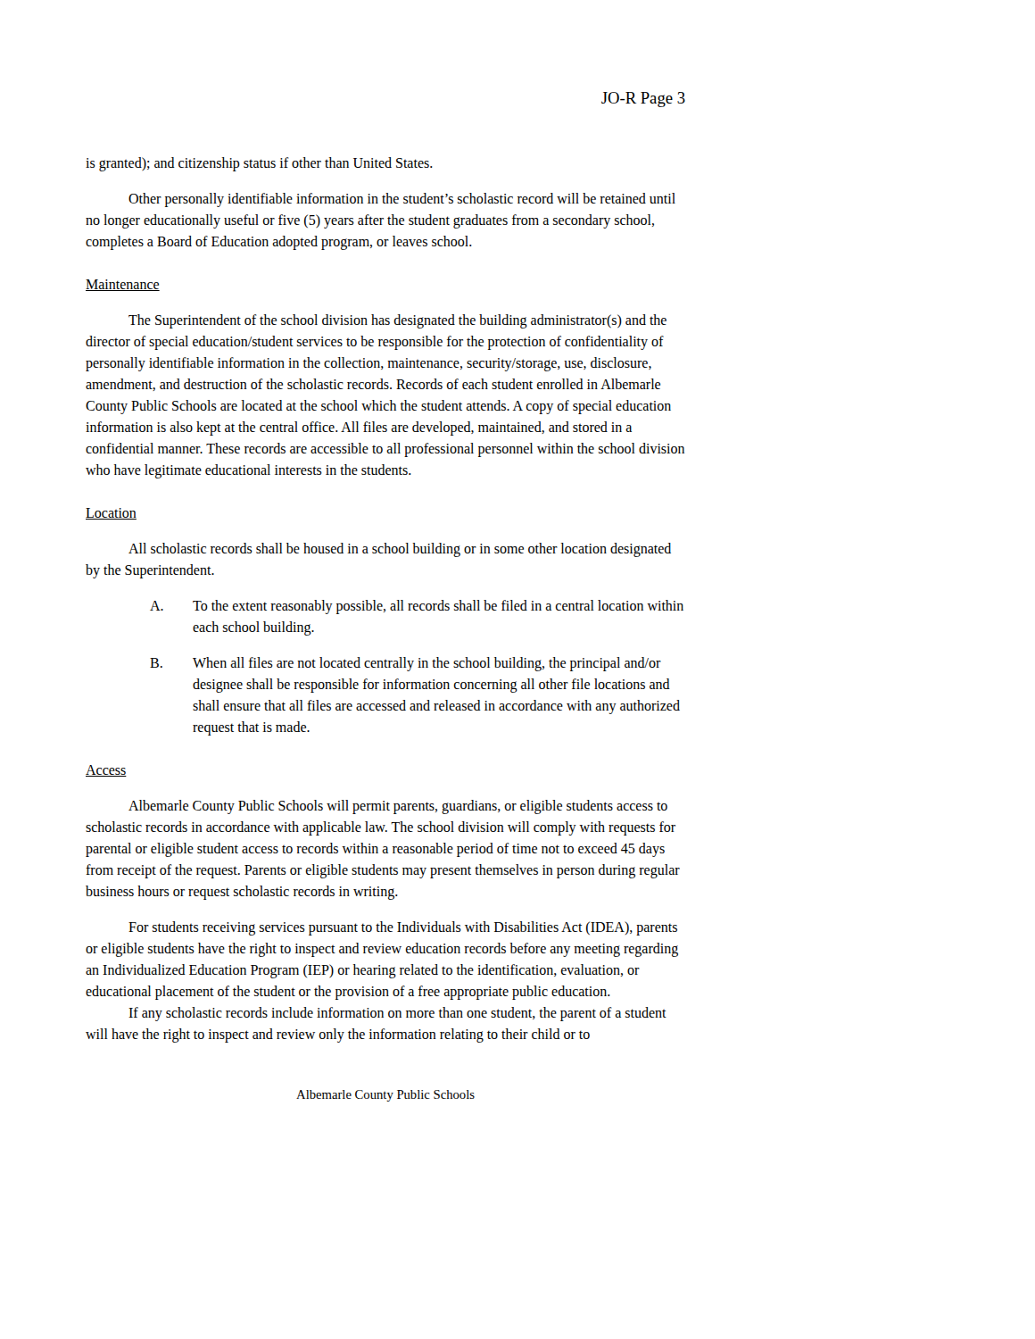JO-R Page 3
is granted); and citizenship status if other than United States.
Other personally identifiable information in the student’s scholastic record will be retained until no longer educationally useful or five (5) years after the student graduates from a secondary school, completes a Board of Education adopted program, or leaves school.
Maintenance
The Superintendent of the school division has designated the building administrator(s) and the director of special education/student services to be responsible for the protection of confidentiality of personally identifiable information in the collection, maintenance, security/storage, use, disclosure, amendment, and destruction of the scholastic records. Records of each student enrolled in Albemarle County Public Schools are located at the school which the student attends. A copy of special education information is also kept at the central office. All files are developed, maintained, and stored in a confidential manner. These records are accessible to all professional personnel within the school division who have legitimate educational interests in the students.
Location
All scholastic records shall be housed in a school building or in some other location designated by the Superintendent.
A. To the extent reasonably possible, all records shall be filed in a central location within each school building.
B. When all files are not located centrally in the school building, the principal and/or designee shall be responsible for information concerning all other file locations and shall ensure that all files are accessed and released in accordance with any authorized request that is made.
Access
Albemarle County Public Schools will permit parents, guardians, or eligible students access to scholastic records in accordance with applicable law. The school division will comply with requests for parental or eligible student access to records within a reasonable period of time not to exceed 45 days from receipt of the request. Parents or eligible students may present themselves in person during regular business hours or request scholastic records in writing.
For students receiving services pursuant to the Individuals with Disabilities Act (IDEA), parents or eligible students have the right to inspect and review education records before any meeting regarding an Individualized Education Program (IEP) or hearing related to the identification, evaluation, or educational placement of the student or the provision of a free appropriate public education.
If any scholastic records include information on more than one student, the parent of a student will have the right to inspect and review only the information relating to their child or to
Albemarle County Public Schools